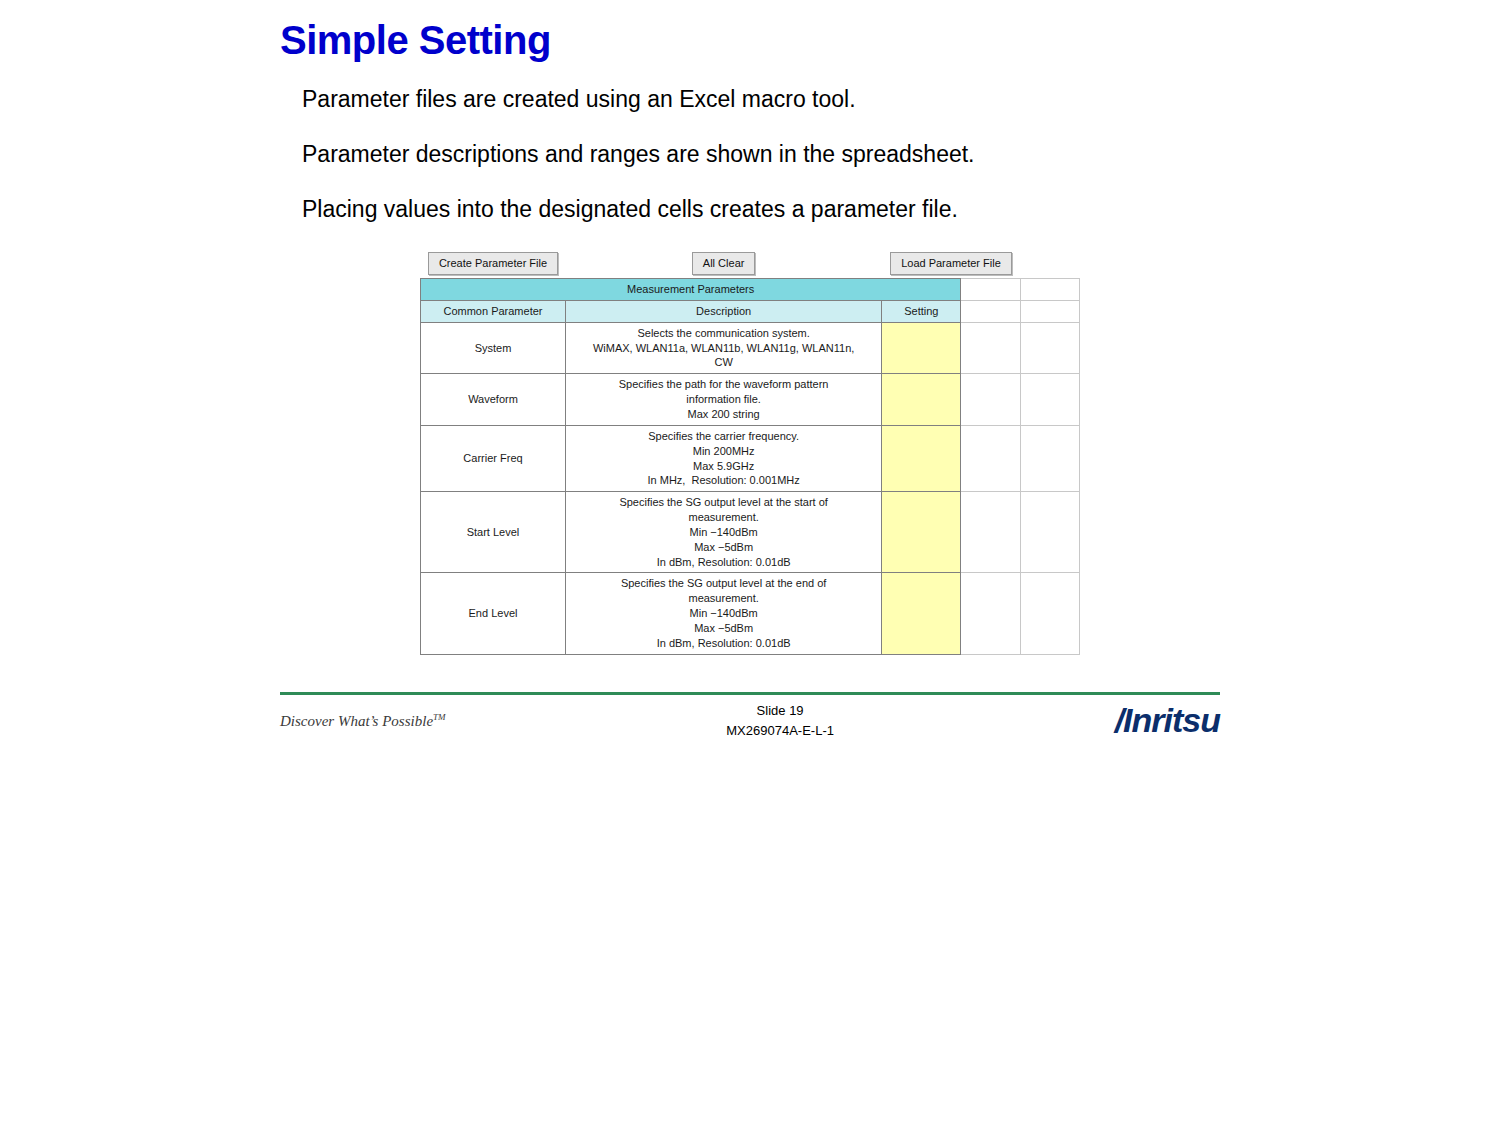Simple Setting
Parameter files are created using an Excel macro tool.
Parameter descriptions and ranges are shown in the spreadsheet.
Placing values into the designated cells creates a parameter file.
| Create Parameter File | All Clear | Load Parameter File | |
| Measurement Parameters | | |
| Common Parameter | Description | Setting | | |
| System | Selects the communication system. WiMAX, WLAN11a, WLAN11b, WLAN11g, WLAN11n, CW | | | |
| Waveform | Specifies the path for the waveform pattern information file. Max 200 string | | | |
| Carrier Freq | Specifies the carrier frequency. Min 200MHz Max 5.9GHz In MHz, Resolution: 0.001MHz | | | |
| Start Level | Specifies the SG output level at the start of measurement. Min −140dBm Max −5dBm In dBm, Resolution: 0.01dB | | | |
| End Level | Specifies the SG output level at the end of measurement. Min −140dBm Max −5dBm In dBm, Resolution: 0.01dB | | | |
Discover What’s PossibleTM
Slide 19
MX269074A-E-L-1
/Inritsu